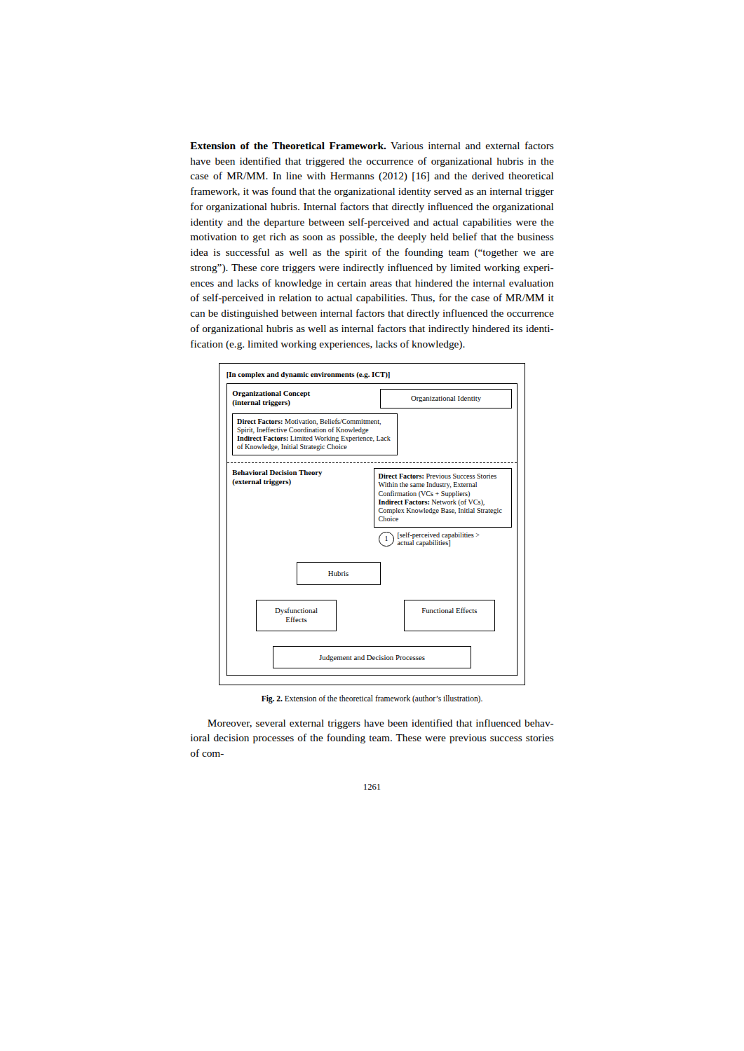Extension of the Theoretical Framework. Various internal and external factors have been identified that triggered the occurrence of organizational hubris in the case of MR/MM. In line with Hermanns (2012) [16] and the derived theoretical framework, it was found that the organizational identity served as an internal trigger for organizational hubris. Internal factors that directly influenced the organizational identity and the departure between self-perceived and actual capabilities were the motivation to get rich as soon as possible, the deeply held belief that the business idea is successful as well as the spirit of the founding team (“together we are strong”). These core triggers were indirectly influenced by limited working experiences and lacks of knowledge in certain areas that hindered the internal evaluation of self-perceived in relation to actual capabilities. Thus, for the case of MR/MM it can be distinguished between internal factors that directly influenced the occurrence of organizational hubris as well as internal factors that indirectly hindered its identification (e.g. limited working experiences, lacks of knowledge).
[In complex and dynamic environments (e.g. ICT)]
Organizational Concept
(internal triggers)
Organizational Identity
Direct Factors: Motivation, Beliefs/Commitment, Spirit, Ineffective Coordination of Knowledge
Indirect Factors: Limited Working Experience, Lack of Knowledge, Initial Strategic Choice
Behavioral Decision Theory
(external triggers)
Direct Factors: Previous Success Stories Within the same Industry, External Confirmation (VCs + Suppliers)
Indirect Factors: Network (of VCs), Complex Knowledge Base, Initial Strategic Choice
1
[self-perceived capabilities > actual capabilities]
Hubris
Dysfunctional
Effects
Functional Effects
Judgement and Decision Processes
Fig. 2. Extension of the theoretical framework (author’s illustration).
Moreover, several external triggers have been identified that influenced behavioral decision processes of the founding team. These were previous success stories of com-
1261